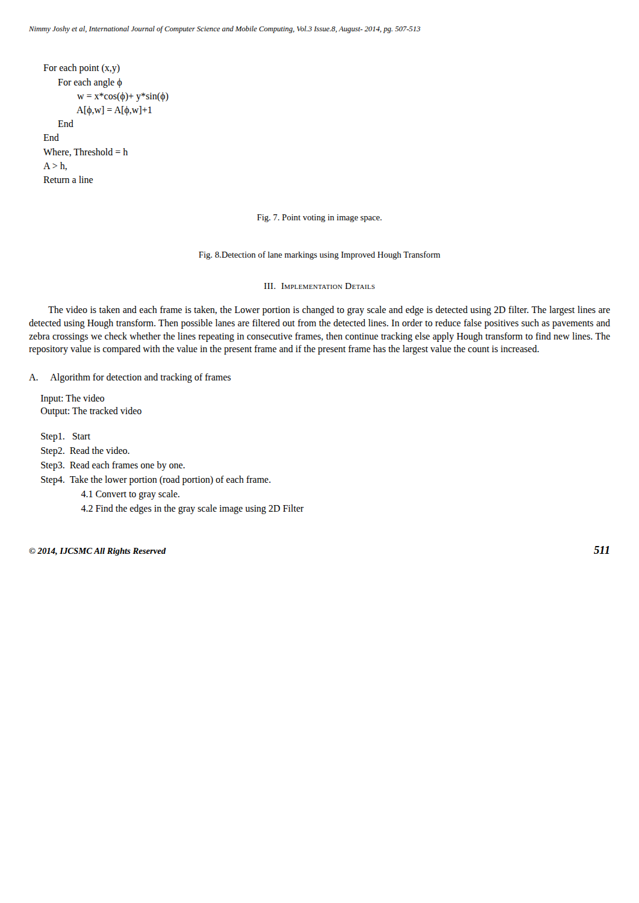Nimmy Joshy et al, International Journal of Computer Science and Mobile Computing, Vol.3 Issue.8, August- 2014, pg. 507-513
For each point (x,y)
      For each angle ϕ
              w = x*cos(ϕ)+ y*sin(ϕ)
              A[ϕ,w] = A[ϕ,w]+1
      End
End
Where, Threshold = h
A > h,
Return a line
Fig. 7. Point voting in image space.
Fig. 8.Detection of lane markings using Improved Hough Transform
III. Implementation Details
The video is taken and each frame is taken, the Lower portion is changed to gray scale and edge is detected using 2D filter. The largest lines are detected using Hough transform. Then possible lanes are filtered out from the detected lines. In order to reduce false positives such as pavements and zebra crossings we check whether the lines repeating in consecutive frames, then continue tracking else apply Hough transform to find new lines. The repository value is compared with the value in the present frame and if the present frame has the largest value the count is increased.
A. Algorithm for detection and tracking of frames
Input: The video
Output: The tracked video
Step1. Start
Step2. Read the video.
Step3. Read each frames one by one.
Step4. Take the lower portion (road portion) of each frame.
4.1 Convert to gray scale.
4.2 Find the edges in the gray scale image using 2D Filter
© 2014, IJCSMC All Rights Reserved 511